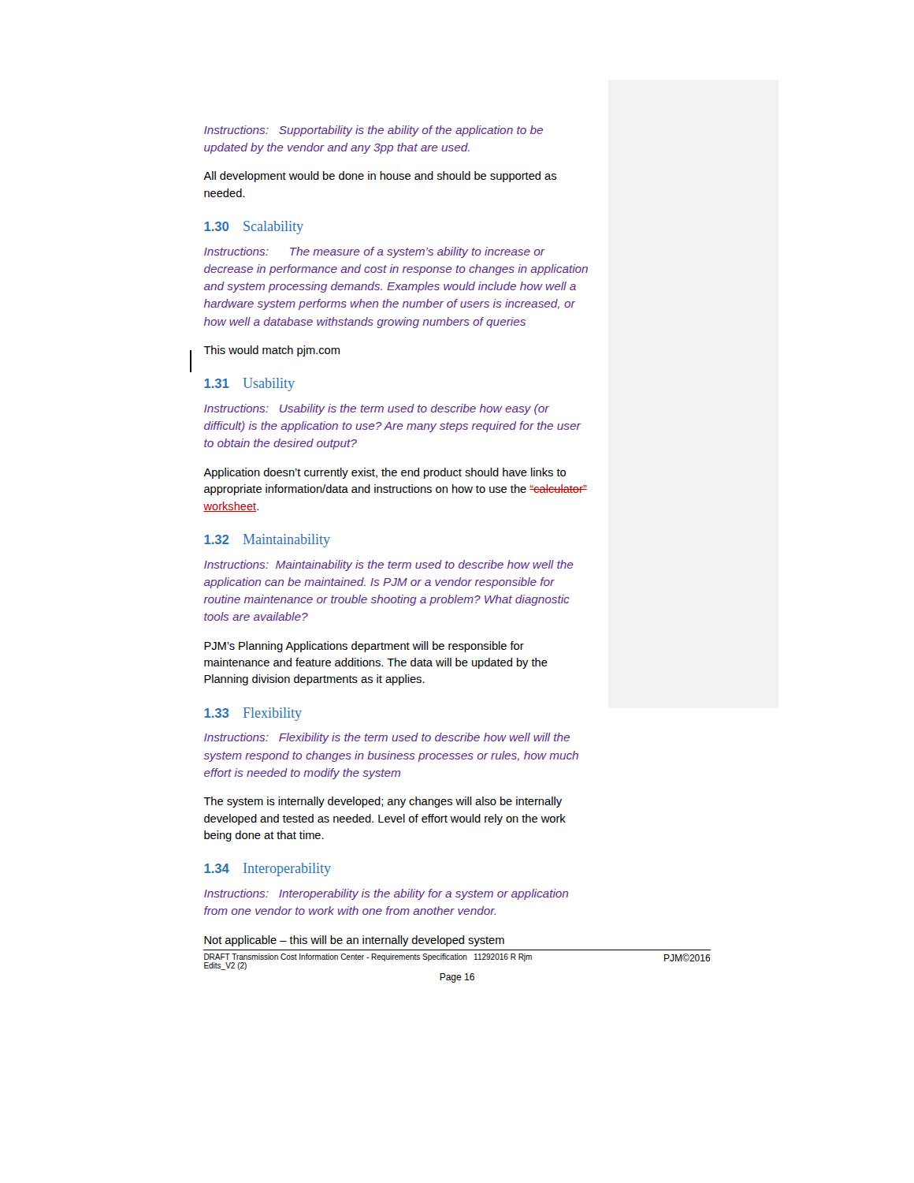Instructions: Supportability is the ability of the application to be updated by the vendor and any 3pp that are used.
All development would be done in house and should be supported as needed.
1.30 Scalability
Instructions: The measure of a system’s ability to increase or decrease in performance and cost in response to changes in application and system processing demands. Examples would include how well a hardware system performs when the number of users is increased, or how well a database withstands growing numbers of queries
This would match pjm.com
1.31 Usability
Instructions: Usability is the term used to describe how easy (or difficult) is the application to use? Are many steps required for the user to obtain the desired output?
Application doesn’t currently exist, the end product should have links to appropriate information/data and instructions on how to use the “calculator” worksheet.
1.32 Maintainability
Instructions: Maintainability is the term used to describe how well the application can be maintained. Is PJM or a vendor responsible for routine maintenance or trouble shooting a problem? What diagnostic tools are available?
PJM’s Planning Applications department will be responsible for maintenance and feature additions. The data will be updated by the Planning division departments as it applies.
1.33 Flexibility
Instructions: Flexibility is the term used to describe how well will the system respond to changes in business processes or rules, how much effort is needed to modify the system
The system is internally developed; any changes will also be internally developed and tested as needed. Level of effort would rely on the work being done at that time.
1.34 Interoperability
Instructions: Interoperability is the ability for a system or application from one vendor to work with one from another vendor.
Not applicable – this will be an internally developed system
DRAFT Transmission Cost Information Center - Requirements Specification 11292016 R Rjm Edits_V2 (2)
PJM©2016
Page 16